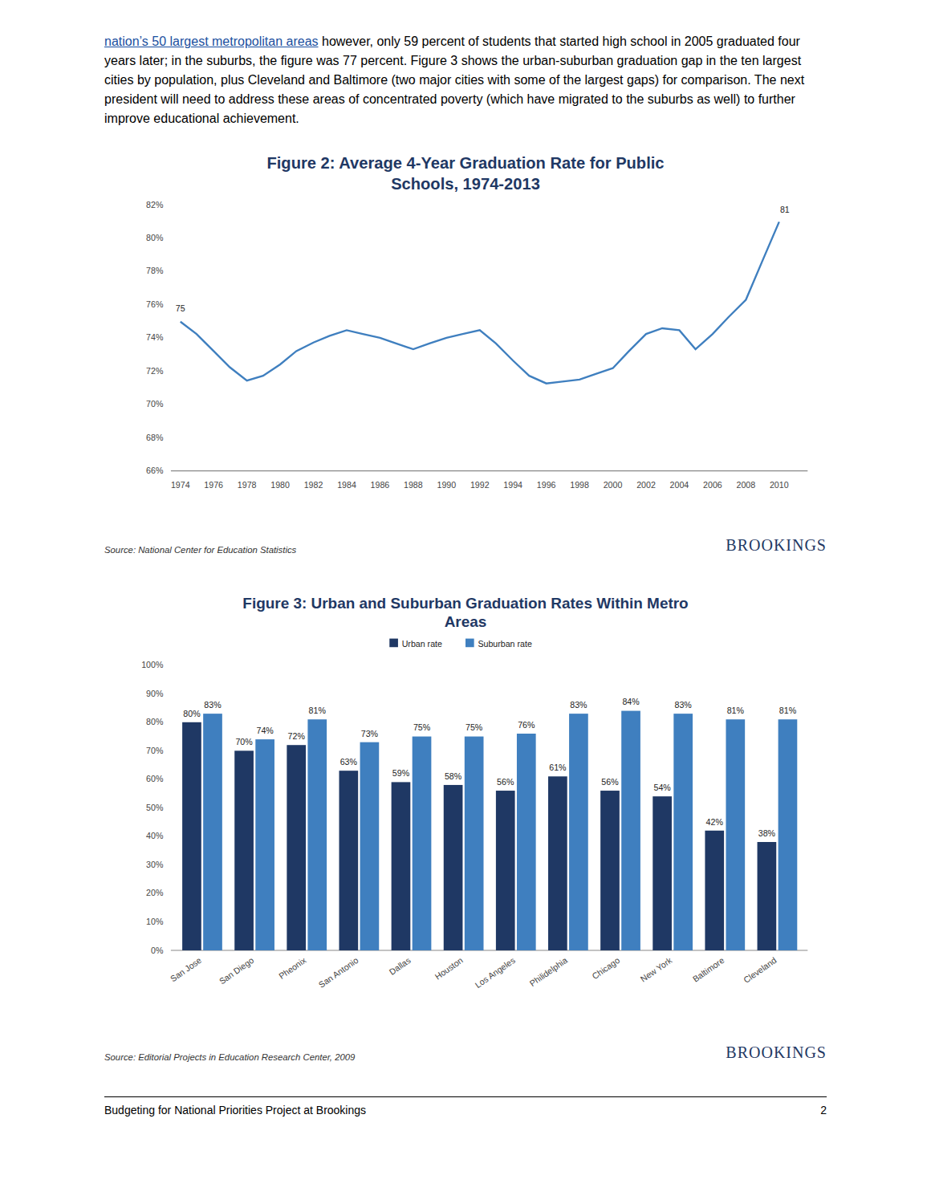nation’s 50 largest metropolitan areas however, only 59 percent of students that started high school in 2005 graduated four years later; in the suburbs, the figure was 77 percent. Figure 3 shows the urban-suburban graduation gap in the ten largest cities by population, plus Cleveland and Baltimore (two major cities with some of the largest gaps) for comparison. The next president will need to address these areas of concentrated poverty (which have migrated to the suburbs as well) to further improve educational achievement.
Figure 2: Average 4-Year Graduation Rate for Public Schools, 1974-2013 Figure 2: Average 4-Year Graduation Rate for Public Schools, 1974-2013 82% 80% 78% 76% 74% 72% 70% 68% 66% 1974 1976 1978 1980 1982 1984 1986 1988 1990 1992 1994 1996 1998 2000 2002 2004 2006 2008 2010 75 81
Source: National Center for Education Statistics
BROOKINGS
Figure 3: Urban and Suburban Graduation Rates Within Metro Areas Figure 3: Urban and Suburban Graduation Rates Within Metro Areas Urban rate Suburban rate 100% 90% 80% 70% 60% 50% 40% 30% 20% 10% 0% 80% 83% 70% 74% 72% 81% 63% 73% 59% 75% 58% 75% 56% 76% 61% 83% 56% 84% 54% 83% 42% 81% 38% 81% San Jose San Diego Pheonix San Antonio Dallas Houston Los Angeles Philidelphia Chicago New York Baltimore Cleveland
Source: Editorial Projects in Education Research Center, 2009
BROOKINGS
Budgeting for National Priorities Project at Brookings 2